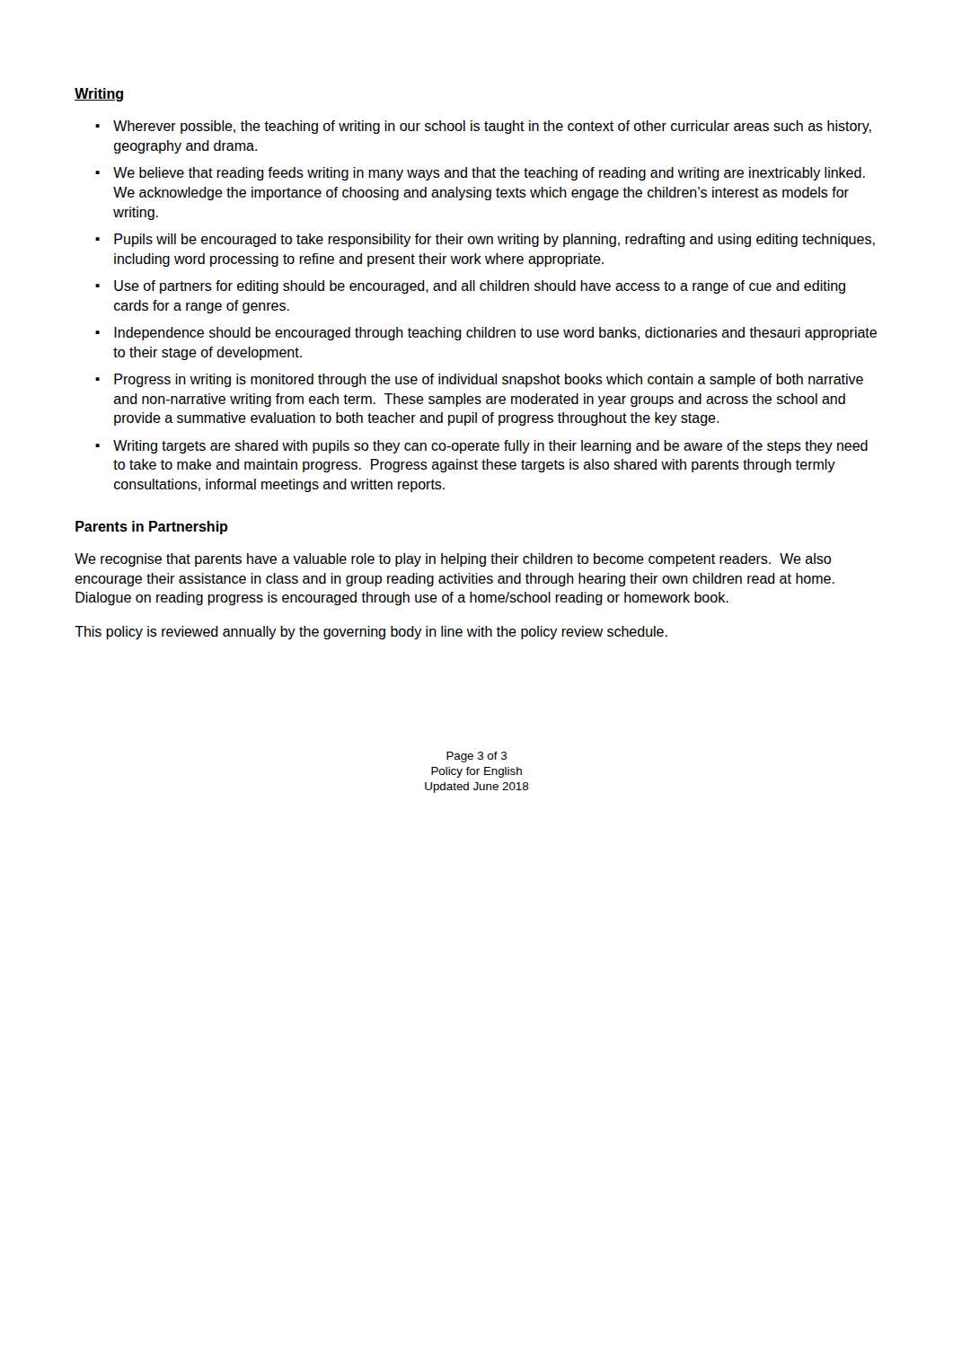Writing
Wherever possible, the teaching of writing in our school is taught in the context of other curricular areas such as history, geography and drama.
We believe that reading feeds writing in many ways and that the teaching of reading and writing are inextricably linked. We acknowledge the importance of choosing and analysing texts which engage the children’s interest as models for writing.
Pupils will be encouraged to take responsibility for their own writing by planning, redrafting and using editing techniques, including word processing to refine and present their work where appropriate.
Use of partners for editing should be encouraged, and all children should have access to a range of cue and editing cards for a range of genres.
Independence should be encouraged through teaching children to use word banks, dictionaries and thesauri appropriate to their stage of development.
Progress in writing is monitored through the use of individual snapshot books which contain a sample of both narrative and non-narrative writing from each term. These samples are moderated in year groups and across the school and provide a summative evaluation to both teacher and pupil of progress throughout the key stage.
Writing targets are shared with pupils so they can co-operate fully in their learning and be aware of the steps they need to take to make and maintain progress. Progress against these targets is also shared with parents through termly consultations, informal meetings and written reports.
Parents in Partnership
We recognise that parents have a valuable role to play in helping their children to become competent readers. We also encourage their assistance in class and in group reading activities and through hearing their own children read at home. Dialogue on reading progress is encouraged through use of a home/school reading or homework book.
This policy is reviewed annually by the governing body in line with the policy review schedule.
Page 3 of 3
Policy for English
Updated June 2018